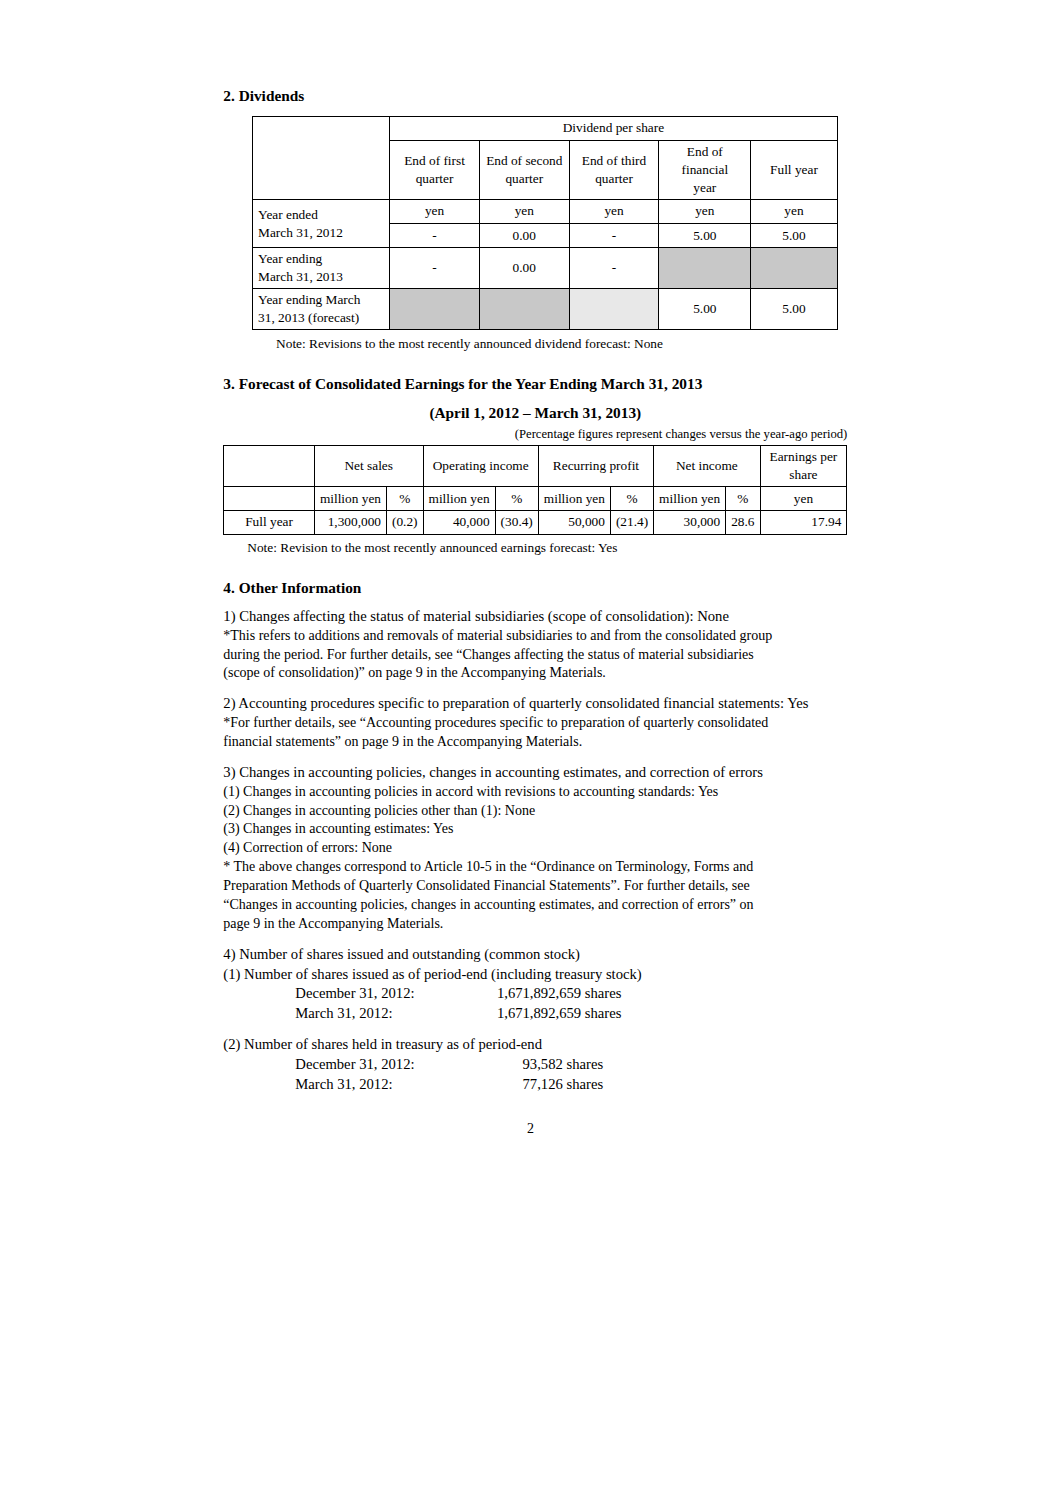2. Dividends
| | Dividend per share |
| End of first quarter | End of second quarter | End of third quarter | End of financial year | Full year |
| Year ended March 31, 2012 | yen | yen | yen | yen | yen |
| - | 0.00 | - | 5.00 | 5.00 |
| Year ending March 31, 2013 | - | 0.00 | - | | |
| Year ending March 31, 2013 (forecast) | | | | 5.00 | 5.00 |
Note: Revisions to the most recently announced dividend forecast: None
3. Forecast of Consolidated Earnings for the Year Ending March 31, 2013
(April 1, 2012 – March 31, 2013)
(Percentage figures represent changes versus the year-ago period)
| | Net sales | Operating income | Recurring profit | Net income | Earnings per share |
| | million yen | % | million yen | % | million yen | % | million yen | % | yen |
| Full year | 1,300,000 | (0.2) | 40,000 | (30.4) | 50,000 | (21.4) | 30,000 | 28.6 | 17.94 |
Note: Revision to the most recently announced earnings forecast: Yes
4. Other Information
1) Changes affecting the status of material subsidiaries (scope of consolidation): None
*This refers to additions and removals of material subsidiaries to and from the consolidated group
during the period. For further details, see “Changes affecting the status of material subsidiaries
(scope of consolidation)” on page 9 in the Accompanying Materials.
2) Accounting procedures specific to preparation of quarterly consolidated financial statements: Yes
*For further details, see “Accounting procedures specific to preparation of quarterly consolidated
financial statements” on page 9 in the Accompanying Materials.
3) Changes in accounting policies, changes in accounting estimates, and correction of errors
(1) Changes in accounting policies in accord with revisions to accounting standards: Yes
(2) Changes in accounting policies other than (1): None
(3) Changes in accounting estimates: Yes
(4) Correction of errors: None
* The above changes correspond to Article 10-5 in the “Ordinance on Terminology, Forms and
Preparation Methods of Quarterly Consolidated Financial Statements”. For further details, see
“Changes in accounting policies, changes in accounting estimates, and correction of errors” on
page 9 in the Accompanying Materials.
4) Number of shares issued and outstanding (common stock)
(1) Number of shares issued as of period-end (including treasury stock)
December 31, 2012: 1,671,892,659 shares
March 31, 2012: 1,671,892,659 shares
(2) Number of shares held in treasury as of period-end
December 31, 2012: 93,582 shares
March 31, 2012: 77,126 shares
2